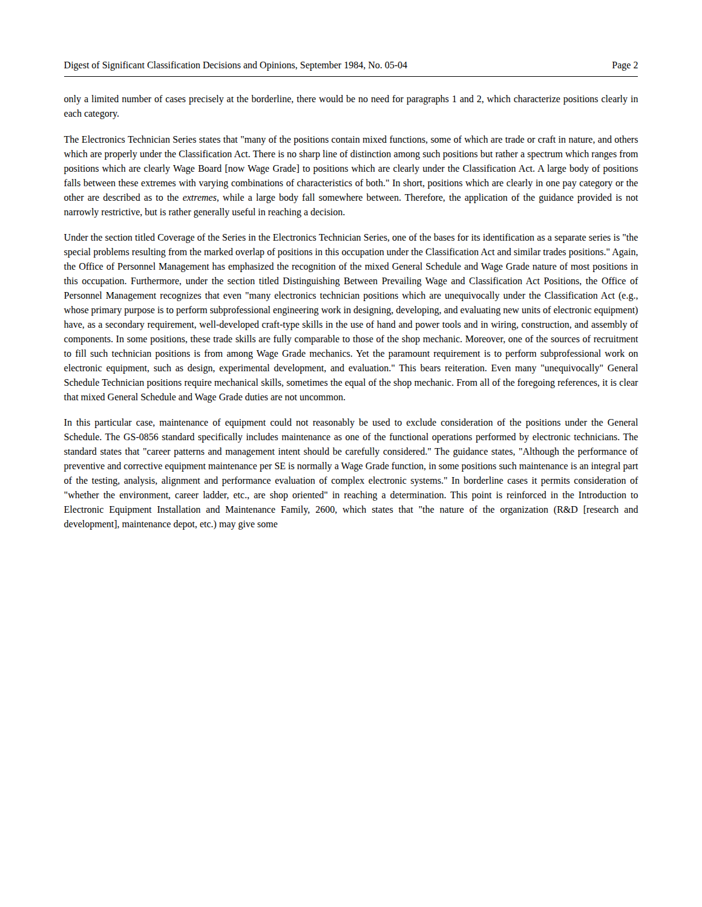Digest of Significant Classification Decisions and Opinions, September 1984, No. 05-04 Page 2
only a limited number of cases precisely at the borderline, there would be no need for paragraphs 1 and 2, which characterize positions clearly in each category.
The Electronics Technician Series states that "many of the positions contain mixed functions, some of which are trade or craft in nature, and others which are properly under the Classification Act. There is no sharp line of distinction among such positions but rather a spectrum which ranges from positions which are clearly Wage Board [now Wage Grade] to positions which are clearly under the Classification Act. A large body of positions falls between these extremes with varying combinations of characteristics of both." In short, positions which are clearly in one pay category or the other are described as to the extremes, while a large body fall somewhere between. Therefore, the application of the guidance provided is not narrowly restrictive, but is rather generally useful in reaching a decision.
Under the section titled Coverage of the Series in the Electronics Technician Series, one of the bases for its identification as a separate series is "the special problems resulting from the marked overlap of positions in this occupation under the Classification Act and similar trades positions." Again, the Office of Personnel Management has emphasized the recognition of the mixed General Schedule and Wage Grade nature of most positions in this occupation. Furthermore, under the section titled Distinguishing Between Prevailing Wage and Classification Act Positions, the Office of Personnel Management recognizes that even "many electronics technician positions which are unequivocally under the Classification Act (e.g., whose primary purpose is to perform subprofessional engineering work in designing, developing, and evaluating new units of electronic equipment) have, as a secondary requirement, well-developed craft-type skills in the use of hand and power tools and in wiring, construction, and assembly of components. In some positions, these trade skills are fully comparable to those of the shop mechanic. Moreover, one of the sources of recruitment to fill such technician positions is from among Wage Grade mechanics. Yet the paramount requirement is to perform subprofessional work on electronic equipment, such as design, experimental development, and evaluation." This bears reiteration. Even many "unequivocally" General Schedule Technician positions require mechanical skills, sometimes the equal of the shop mechanic. From all of the foregoing references, it is clear that mixed General Schedule and Wage Grade duties are not uncommon.
In this particular case, maintenance of equipment could not reasonably be used to exclude consideration of the positions under the General Schedule. The GS-0856 standard specifically includes maintenance as one of the functional operations performed by electronic technicians. The standard states that "career patterns and management intent should be carefully considered." The guidance states, "Although the performance of preventive and corrective equipment maintenance per SE is normally a Wage Grade function, in some positions such maintenance is an integral part of the testing, analysis, alignment and performance evaluation of complex electronic systems." In borderline cases it permits consideration of "whether the environment, career ladder, etc., are shop oriented" in reaching a determination. This point is reinforced in the Introduction to Electronic Equipment Installation and Maintenance Family, 2600, which states that "the nature of the organization (R&D [research and development], maintenance depot, etc.) may give some